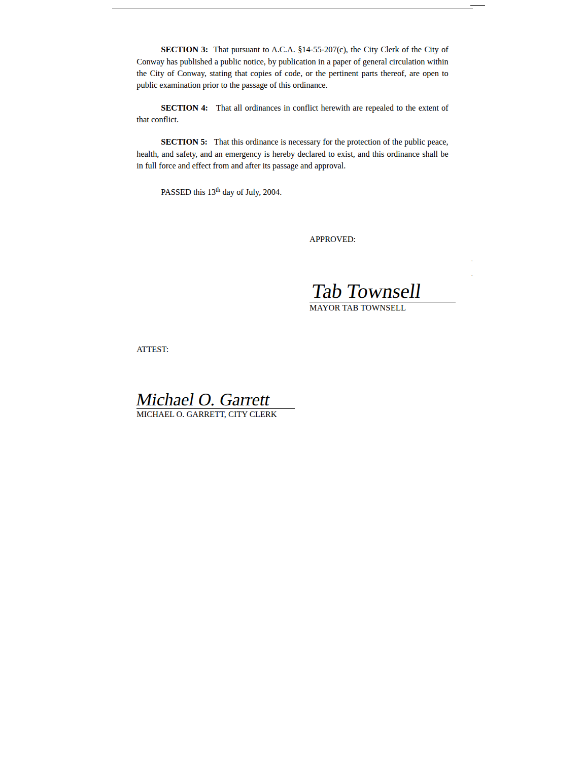SECTION 3: That pursuant to A.C.A. §14-55-207(c), the City Clerk of the City of Conway has published a public notice, by publication in a paper of general circulation within the City of Conway, stating that copies of code, or the pertinent parts thereof, are open to public examination prior to the passage of this ordinance.
SECTION 4: That all ordinances in conflict herewith are repealed to the extent of that conflict.
SECTION 5: That this ordinance is necessary for the protection of the public peace, health, and safety, and an emergency is hereby declared to exist, and this ordinance shall be in full force and effect from and after its passage and approval.
PASSED this 13th day of July, 2004.
APPROVED:
Tab Townsell
MAYOR TAB TOWNSELL
ATTEST:
Michael O. Garrett
MICHAEL O. GARRETT, CITY CLERK
.
.